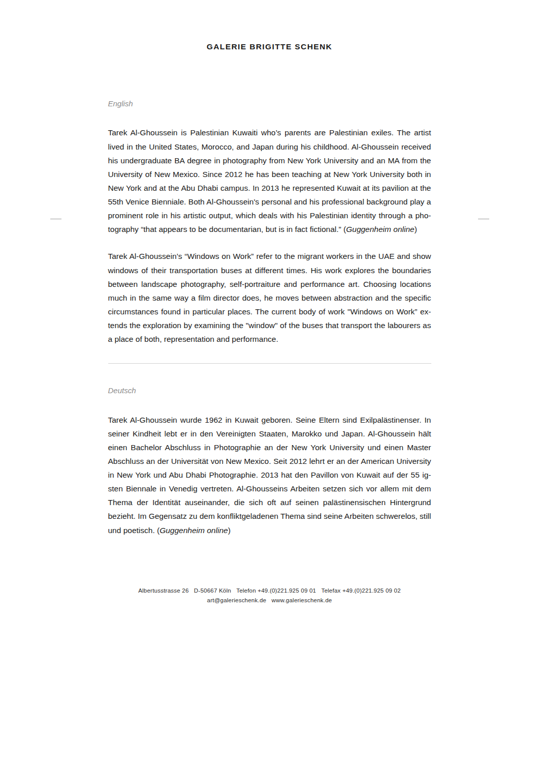GALERIE BRIGITTE SCHENK
English
Tarek Al-Ghoussein is Palestinian Kuwaiti who’s parents are Palestinian exiles. The artist lived in the United States, Morocco, and Japan during his childhood. Al-Ghoussein received his undergraduate BA degree in photography from New York University and an MA from the University of New Mexico. Since 2012 he has been teaching at New York University both in New York and at the Abu Dhabi campus. In 2013 he represented Kuwait at its pavilion at the 55th Venice Bienniale. Both Al-Ghoussein's personal and his professional background play a prominent role in his artistic output, which deals with his Palestinian identity through a photography “that appears to be documentarian, but is in fact fictional.” (Guggenheim online)
Tarek Al-Ghoussein’s “Windows on Work” refer to the migrant workers in the UAE and show windows of their transportation buses at different times. His work explores the boundaries between landscape photography, self-portraiture and performance art. Choosing locations much in the same way a film director does, he moves between abstraction and the specific circumstances found in particular places. The current body of work "Windows on Work” extends the exploration by examining the "window" of the buses that transport the labourers as a place of both, representation and performance.
Deutsch
Tarek Al-Ghoussein wurde 1962 in Kuwait geboren. Seine Eltern sind Exilpalästinenser. In seiner Kindheit lebt er in den Vereinigten Staaten, Marokko und Japan. Al-Ghoussein hält einen Bachelor Abschluss in Photographie an der New York University und einen Master Abschluss an der Universität von New Mexico. Seit 2012 lehrt er an der American University in New York und Abu Dhabi Photographie. 2013 hat den Pavillon von Kuwait auf der 55 igsten Biennale in Venedig vertreten. Al-Ghousseins Arbeiten setzen sich vor allem mit dem Thema der Identität auseinander, die sich oft auf seinen palästinensischen Hintergrund bezieht. Im Gegensatz zu dem konfliktgeladenen Thema sind seine Arbeiten schwerelos, still und poetisch. (Guggenheim online)
Albertusstrasse 26 D-50667 Köln Telefon +49.(0)221.925 09 01 Telefax +49.(0)221.925 09 02
art@galerieschenk.de www.galerieschenk.de